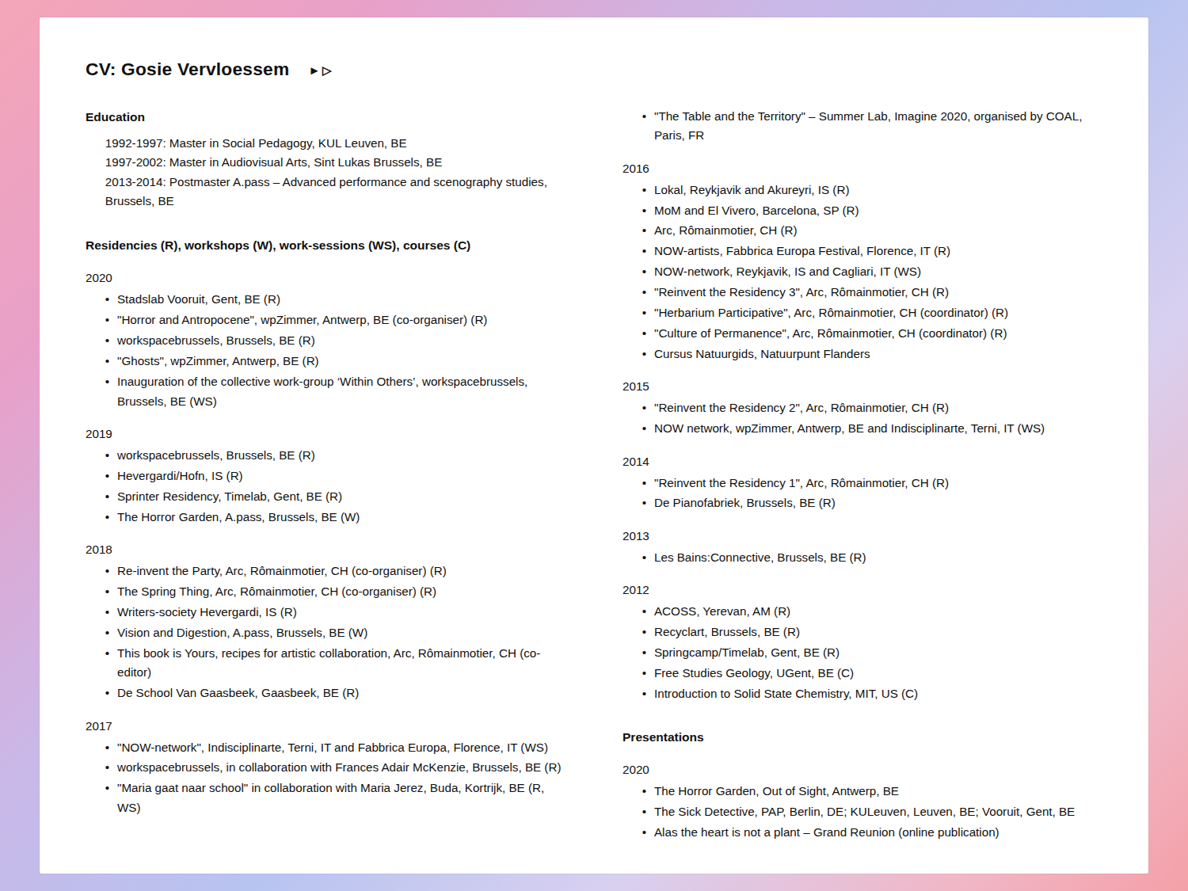CV: Gosie Vervloessem ►▷
Education
1992-1997: Master in Social Pedagogy, KUL Leuven, BE
1997-2002: Master in Audiovisual Arts, Sint Lukas Brussels, BE
2013-2014: Postmaster A.pass – Advanced performance and scenography studies, Brussels, BE
Residencies (R), workshops (W), work-sessions (WS), courses (C)
2020
Stadslab Vooruit, Gent, BE (R)
"Horror and Antropocene", wpZimmer, Antwerp, BE (co-organiser) (R)
workspacebrussels, Brussels, BE (R)
"Ghosts", wpZimmer, Antwerp, BE (R)
Inauguration of the collective work-group ‘Within Others’, workspacebrussels, Brussels, BE (WS)
2019
workspacebrussels, Brussels, BE (R)
Hevergardi/Hofn, IS (R)
Sprinter Residency, Timelab, Gent, BE (R)
The Horror Garden, A.pass, Brussels, BE (W)
2018
Re-invent the Party, Arc, Rômainmotier, CH (co-organiser) (R)
The Spring Thing, Arc, Rômainmotier, CH (co-organiser) (R)
Writers-society Hevergardi, IS (R)
Vision and Digestion, A.pass, Brussels, BE (W)
This book is Yours, recipes for artistic collaboration, Arc, Rômainmotier, CH (co-editor)
De School Van Gaasbeek, Gaasbeek, BE (R)
2017
"NOW-network", Indisciplinarte, Terni, IT and Fabbrica Europa, Florence, IT (WS)
workspacebrussels, in collaboration with Frances Adair McKenzie, Brussels, BE (R)
"Maria gaat naar school" in collaboration with Maria Jerez, Buda, Kortrijk, BE (R, WS)
"The Table and the Territory" – Summer Lab, Imagine 2020, organised by COAL, Paris, FR
2016
Lokal, Reykjavik and Akureyri, IS (R)
MoM and El Vivero, Barcelona, SP (R)
Arc, Rômainmotier, CH (R)
NOW-artists, Fabbrica Europa Festival, Florence, IT (R)
NOW-network, Reykjavik, IS and Cagliari, IT (WS)
"Reinvent the Residency 3", Arc, Rômainmotier, CH (R)
"Herbarium Participative", Arc, Rômainmotier, CH (coordinator) (R)
"Culture of Permanence", Arc, Rômainmotier, CH (coordinator) (R)
Cursus Natuurgids, Natuurpunt Flanders
2015
"Reinvent the Residency 2", Arc, Rômainmotier, CH (R)
NOW network, wpZimmer, Antwerp, BE and Indisciplinarte, Terni, IT (WS)
2014
"Reinvent the Residency 1", Arc, Rômainmotier, CH (R)
De Pianofabriek, Brussels, BE (R)
2013
Les Bains:Connective, Brussels, BE (R)
2012
ACOSS, Yerevan, AM (R)
Recyclart, Brussels, BE (R)
Springcamp/Timelab, Gent, BE (R)
Free Studies Geology, UGent, BE (C)
Introduction to Solid State Chemistry, MIT, US (C)
Presentations
2020
The Horror Garden, Out of Sight, Antwerp, BE
The Sick Detective, PAP, Berlin, DE; KULeuven, Leuven, BE; Vooruit, Gent, BE
Alas the heart is not a plant – Grand Reunion (online publication)